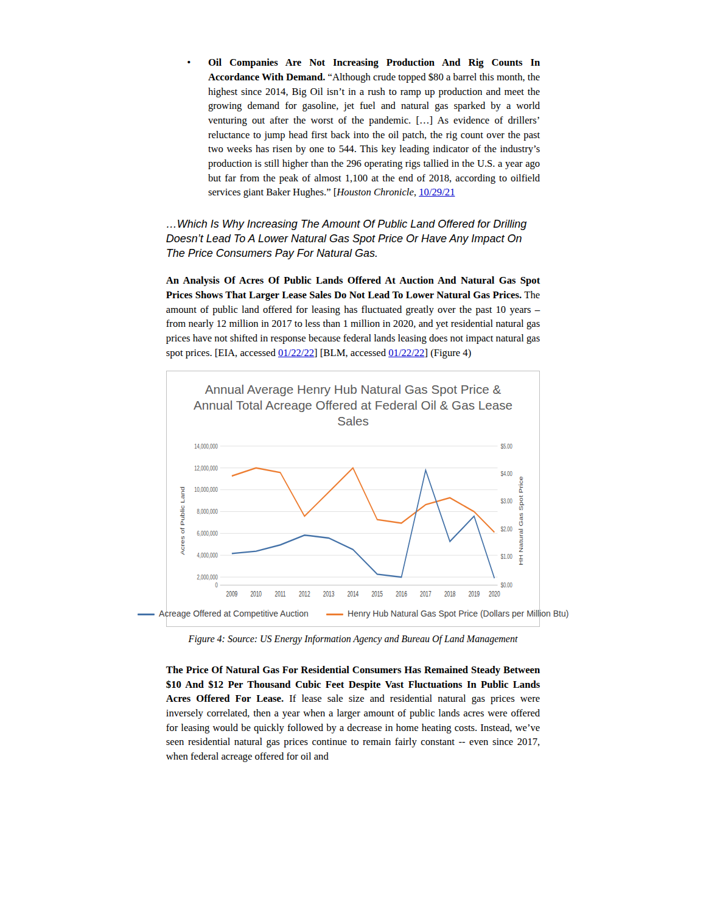Oil Companies Are Not Increasing Production And Rig Counts In Accordance With Demand. “Although crude topped $80 a barrel this month, the highest since 2014, Big Oil isn’t in a rush to ramp up production and meet the growing demand for gasoline, jet fuel and natural gas sparked by a world venturing out after the worst of the pandemic. […] As evidence of drillers’ reluctance to jump head first back into the oil patch, the rig count over the past two weeks has risen by one to 544. This key leading indicator of the industry’s production is still higher than the 296 operating rigs tallied in the U.S. a year ago but far from the peak of almost 1,100 at the end of 2018, according to oilfield services giant Baker Hughes.” [Houston Chronicle, 10/29/21
…Which Is Why Increasing The Amount Of Public Land Offered for Drilling Doesn’t Lead To A Lower Natural Gas Spot Price Or Have Any Impact On The Price Consumers Pay For Natural Gas.
An Analysis Of Acres Of Public Lands Offered At Auction And Natural Gas Spot Prices Shows That Larger Lease Sales Do Not Lead To Lower Natural Gas Prices. The amount of public land offered for leasing has fluctuated greatly over the past 10 years – from nearly 12 million in 2017 to less than 1 million in 2020, and yet residential natural gas prices have not shifted in response because federal lands leasing does not impact natural gas spot prices. [EIA, accessed 01/22/22] [BLM, accessed 01/22/22] (Figure 4)
Annual Average Henry Hub Natural Gas Spot Price &
Annual Total Acreage Offered at Federal Oil & Gas Lease Sales
Acres of Public Land HH Natural Gas Spot Price 14,000,000 12,000,000 10,000,000 8,000,000 6,000,000 4,000,000 2,000,000 0 $5.00 $4.00 $3.00 $2.00 $1.00 $0.00 2009 2010 2011 2012 2013 2014 2015 2016 2017 2018 2019 2020
Acreage Offered at Competitive Auction Henry Hub Natural Gas Spot Price (Dollars per Million Btu)
Figure 4: Source: US Energy Information Agency and Bureau Of Land Management
The Price Of Natural Gas For Residential Consumers Has Remained Steady Between $10 And $12 Per Thousand Cubic Feet Despite Vast Fluctuations In Public Lands Acres Offered For Lease. If lease sale size and residential natural gas prices were inversely correlated, then a year when a larger amount of public lands acres were offered for leasing would be quickly followed by a decrease in home heating costs. Instead, we’ve seen residential natural gas prices continue to remain fairly constant -- even since 2017, when federal acreage offered for oil and